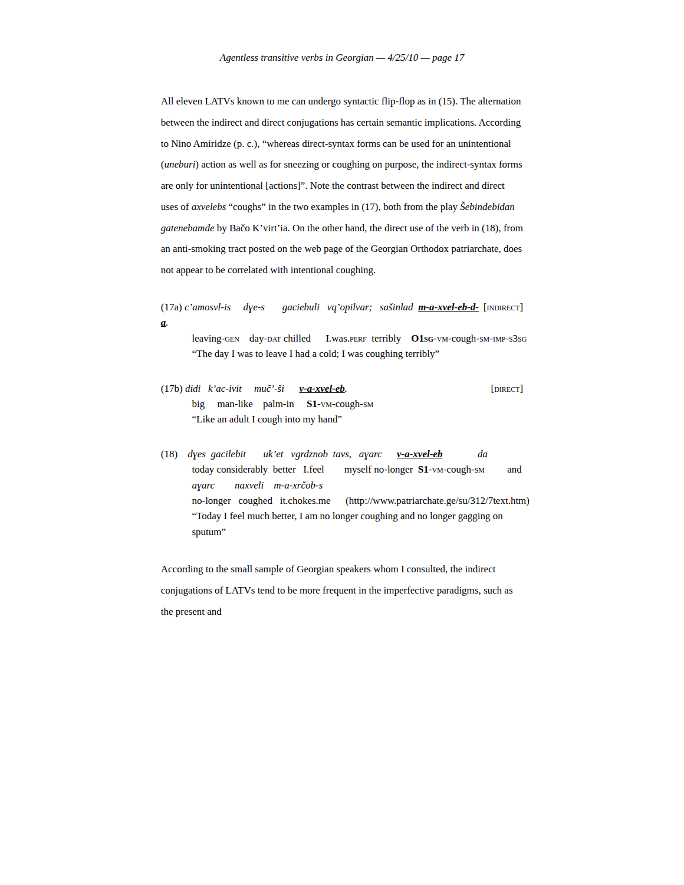Agentless transitive verbs in Georgian — 4/25/10 — page 17
All eleven LATVs known to me can undergo syntactic flip-flop as in (15). The alternation between the indirect and direct conjugations has certain semantic implications. According to Nino Amiridze (p. c.), “whereas direct-syntax forms can be used for an unintentional (uneburi) action as well as for sneezing or coughing on purpose, the indirect-syntax forms are only for unintentional [actions]”. Note the contrast between the indirect and direct uses of axvelebs “coughs” in the two examples in (17), both from the play Šebindebidan gatenebamde by Bačo K’virt’ia. On the other hand, the direct use of the verb in (18), from an anti-smoking tract posted on the web page of the Georgian Orthodox patriarchate, does not appear to be correlated with intentional coughing.
[indirect] (17a) c’amosvl-is dɣe-s gaciebuli vq’opilvar; sašinlad m-a-xvel-eb-d-a.
leaving-gen day-dat chilled I.was.perf terribly O1sg-vm-cough-sm-imp-s3sg “The day I was to leave I had a cold; I was coughing terribly”
[direct] (17b) didi k’ac-ivit muč’-ši v-a-xvel-eb.
big man-like palm-in S1-vm-cough-sm “Like an adult I cough into my hand”
(18) dɣes gacilebit uk’et vgrdznob tavs, aɣarc v-a-xvel-eb da
today considerably better I.feel myself no-longer S1-vm-cough-sm and aɣarc naxveli m-a-xrčob-s no-longer coughed it.chokes.me (http://www.patriarchate.ge/su/312/7text.htm) “Today I feel much better, I am no longer coughing and no longer gagging on sputum”
According to the small sample of Georgian speakers whom I consulted, the indirect conjugations of LATVs tend to be more frequent in the imperfective paradigms, such as the present and